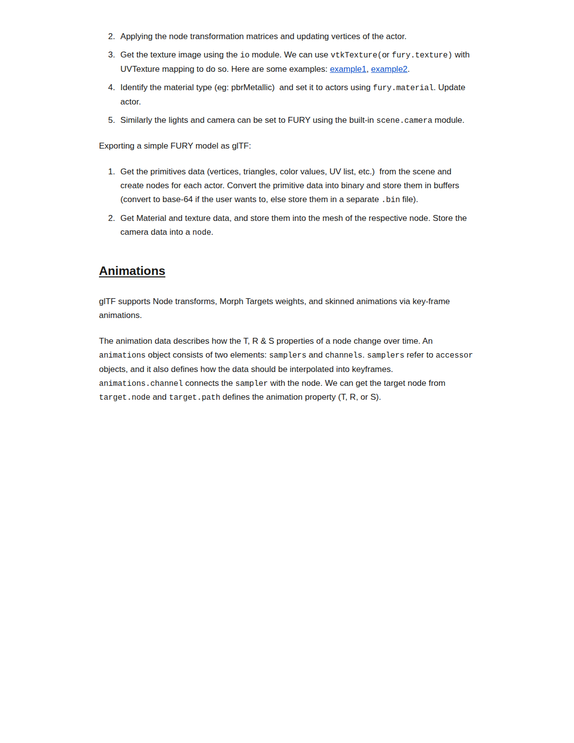Applying the node transformation matrices and updating vertices of the actor.
Get the texture image using the io module. We can use vtkTexture(or fury.texture) with UVTexture mapping to do so. Here are some examples: example1, example2.
Identify the material type (eg: pbrMetallic) and set it to actors using fury.material. Update actor.
Similarly the lights and camera can be set to FURY using the built-in scene.camera module.
Exporting a simple FURY model as glTF:
Get the primitives data (vertices, triangles, color values, UV list, etc.) from the scene and create nodes for each actor. Convert the primitive data into binary and store them in buffers (convert to base-64 if the user wants to, else store them in a separate .bin file).
Get Material and texture data, and store them into the mesh of the respective node. Store the camera data into a node.
Animations
glTF supports Node transforms, Morph Targets weights, and skinned animations via key-frame animations.
The animation data describes how the T, R & S properties of a node change over time. An animations object consists of two elements: samplers and channels. samplers refer to accessor objects, and it also defines how the data should be interpolated into keyframes. animations.channel connects the sampler with the node. We can get the target node from target.node and target.path defines the animation property (T, R, or S).